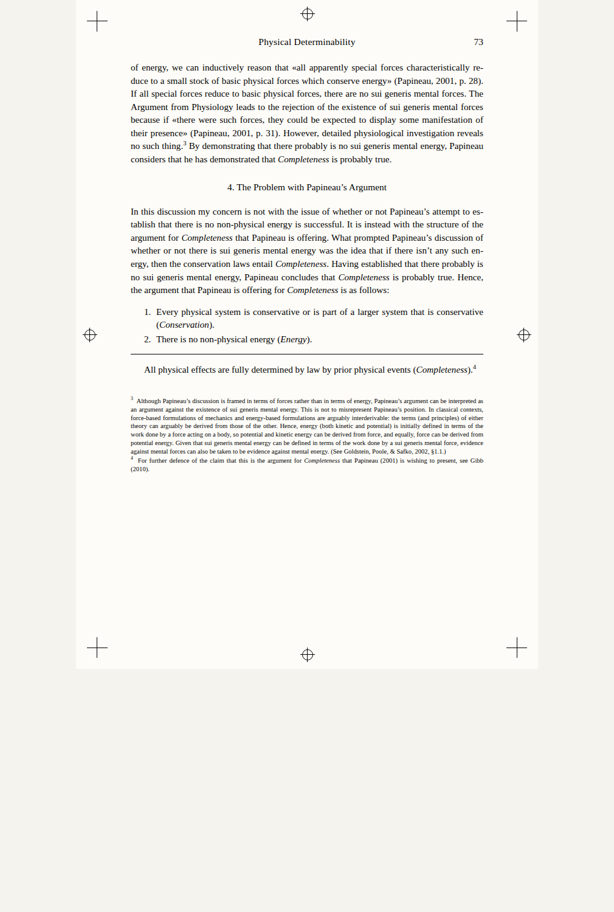Physical Determinability 73
of energy, we can inductively reason that «all apparently special forces characteristically reduce to a small stock of basic physical forces which conserve energy» (Papineau, 2001, p. 28). If all special forces reduce to basic physical forces, there are no sui generis mental forces. The Argument from Physiology leads to the rejection of the existence of sui generis mental forces because if «there were such forces, they could be expected to display some manifestation of their presence» (Papineau, 2001, p. 31). However, detailed physiological investigation reveals no such thing.3 By demonstrating that there probably is no sui generis mental energy, Papineau considers that he has demonstrated that Completeness is probably true.
4. The Problem with Papineau’s Argument
In this discussion my concern is not with the issue of whether or not Papineau’s attempt to establish that there is no non-physical energy is successful. It is instead with the structure of the argument for Completeness that Papineau is offering. What prompted Papineau’s discussion of whether or not there is sui generis mental energy was the idea that if there isn’t any such energy, then the conservation laws entail Completeness. Having established that there probably is no sui generis mental energy, Papineau concludes that Completeness is probably true. Hence, the argument that Papineau is offering for Completeness is as follows:
1.
Every physical system is conservative or is part of a larger system that is conservative (Conservation).
2.
There is no non-physical energy (Energy).
All physical effects are fully determined by law by prior physical events (Completeness).4
3 Although Papineau’s discussion is framed in terms of forces rather than in terms of energy, Papineau’s argument can be interpreted as an argument against the existence of sui generis mental energy. This is not to misrepresent Papineau’s position. In classical contexts, force-based formulations of mechanics and energy-based formulations are arguably interderivable: the terms (and principles) of either theory can arguably be derived from those of the other. Hence, energy (both kinetic and potential) is initially defined in terms of the work done by a force acting on a body, so potential and kinetic energy can be derived from force, and equally, force can be derived from potential energy. Given that sui generis mental energy can be defined in terms of the work done by a sui generis mental force, evidence against mental forces can also be taken to be evidence against mental energy. (See Goldstein, Poole, & Safko, 2002, §1.1.)
4 For further defence of the claim that this is the argument for Completeness that Papineau (2001) is wishing to present, see Gibb (2010).